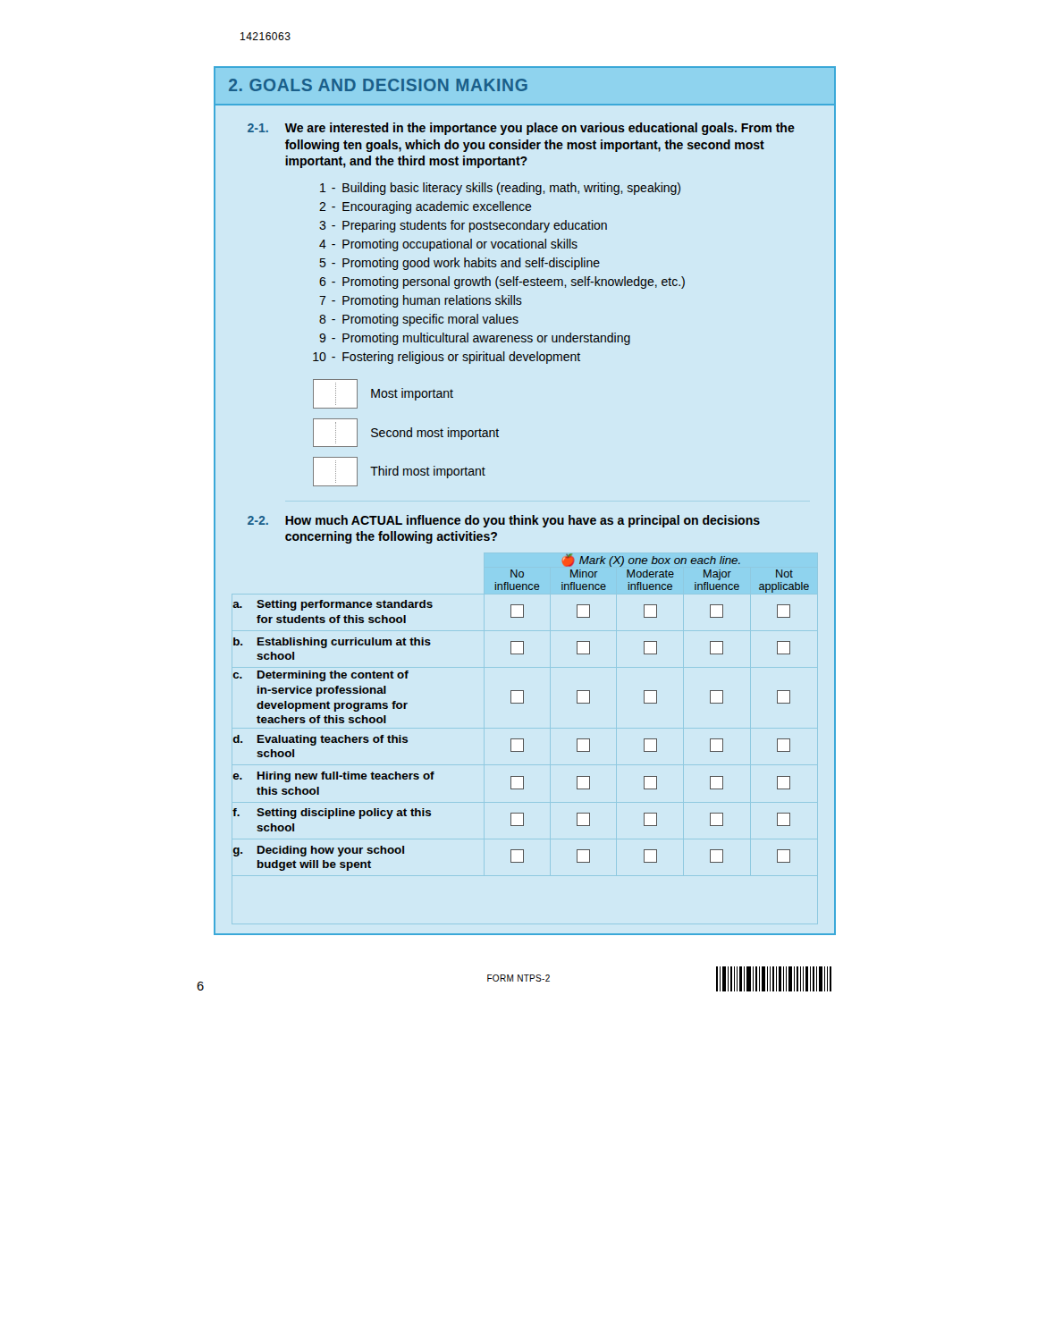14216063
2. GOALS AND DECISION MAKING
2-1.
We are interested in the importance you place on various educational goals. From the following ten goals, which do you consider the most important, the second most important, and the third most important?
1-Building basic literacy skills (reading, math, writing, speaking)
2-Encouraging academic excellence
3-Preparing students for postsecondary education
4-Promoting occupational or vocational skills
5-Promoting good work habits and self-discipline
6-Promoting personal growth (self-esteem, self-knowledge, etc.)
7-Promoting human relations skills
8-Promoting specific moral values
9-Promoting multicultural awareness or understanding
10-Fostering religious or spiritual development
Most important
Second most important
Third most important
2-2.
How much ACTUAL influence do you think you have as a principal on decisions concerning the following activities?
| | 🍎 Mark (X) one box on each line. |
| | No influence | Minor influence | Moderate influence | Major influence | Not applicable |
| a. Setting performance standards for students of this school | | | | | |
| b. Establishing curriculum at this school | | | | | |
| c. Determining the content of in-service professional development programs for teachers of this school | | | | | |
| d. Evaluating teachers of this school | | | | | |
| e. Hiring new full-time teachers of this school | | | | | |
| f. Setting discipline policy at this school | | | | | |
| g. Deciding how your school budget will be spent | | | | | |
6
FORM NTPS-2